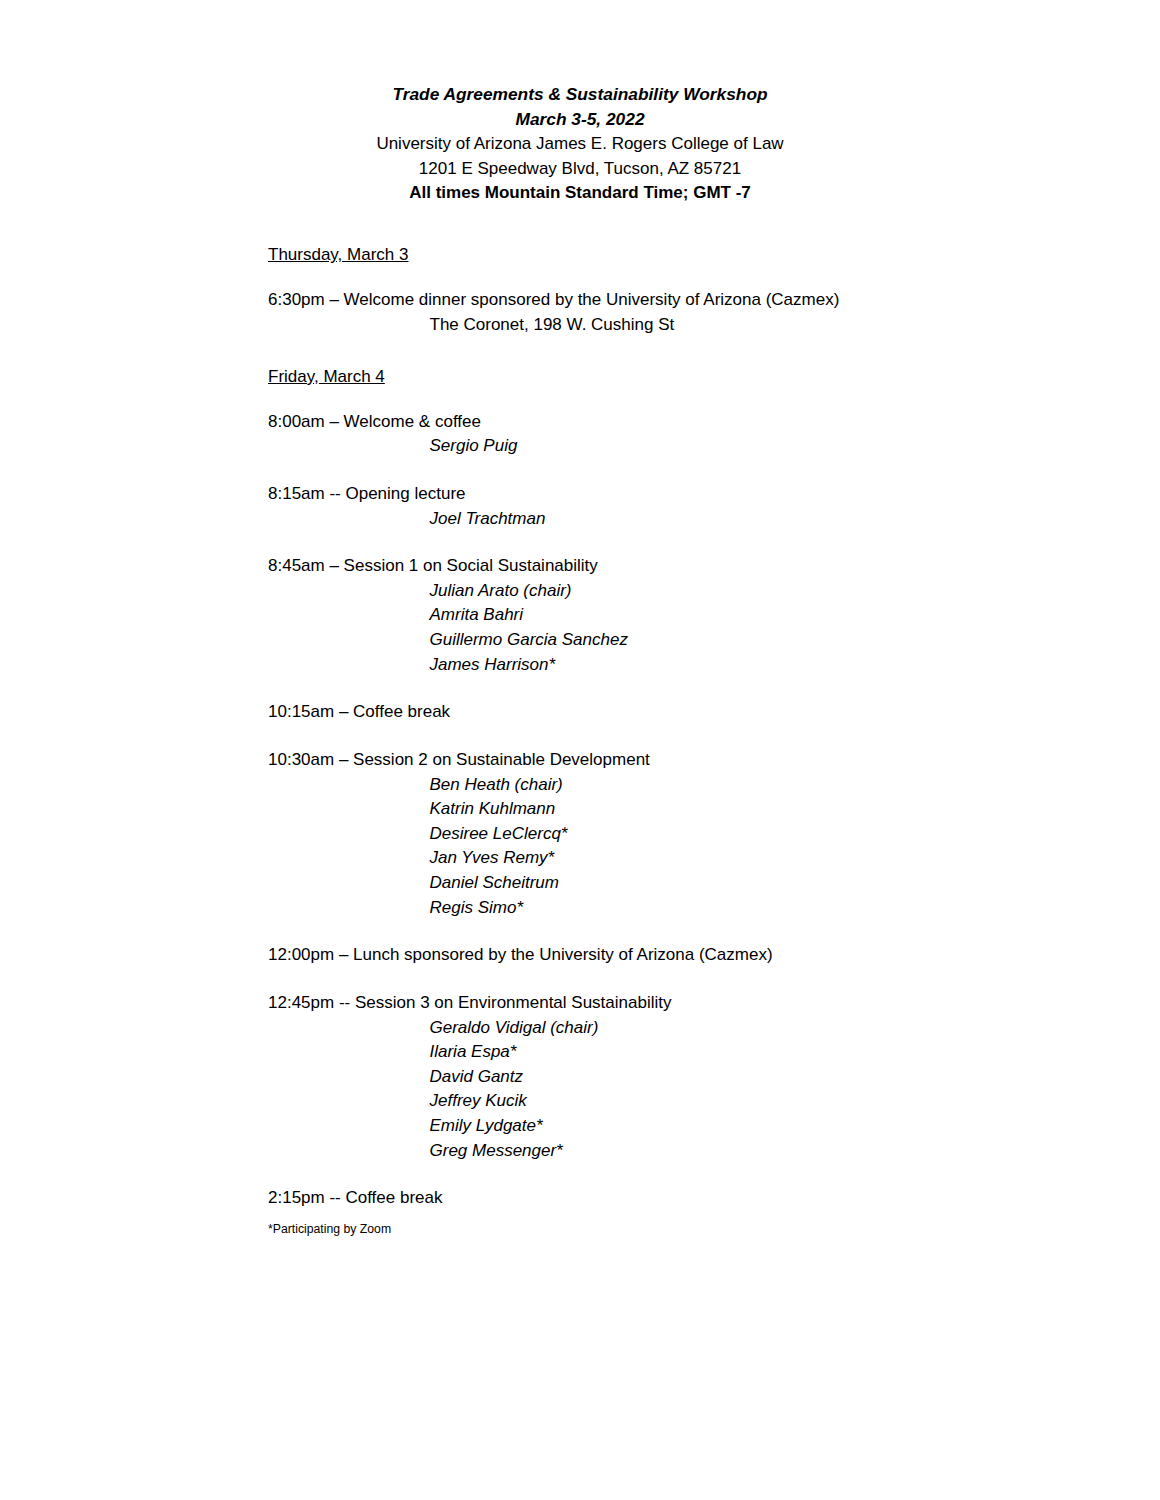Trade Agreements & Sustainability Workshop
March 3-5, 2022
University of Arizona James E. Rogers College of Law
1201 E Speedway Blvd, Tucson, AZ 85721
All times Mountain Standard Time; GMT -7
Thursday, March 3
6:30pm – Welcome dinner sponsored by the University of Arizona (Cazmex)
The Coronet, 198 W. Cushing St
Friday, March 4
8:00am – Welcome & coffee
Sergio Puig
8:15am -- Opening lecture
Joel Trachtman
8:45am – Session 1 on Social Sustainability
Julian Arato (chair)
Amrita Bahri
Guillermo Garcia Sanchez
James Harrison*
10:15am – Coffee break
10:30am – Session 2 on Sustainable Development
Ben Heath (chair)
Katrin Kuhlmann
Desiree LeClercq*
Jan Yves Remy*
Daniel Scheitrum
Regis Simo*
12:00pm – Lunch sponsored by the University of Arizona (Cazmex)
12:45pm -- Session 3 on Environmental Sustainability
Geraldo Vidigal (chair)
Ilaria Espa*
David Gantz
Jeffrey Kucik
Emily Lydgate*
Greg Messenger*
2:15pm -- Coffee break
*Participating by Zoom